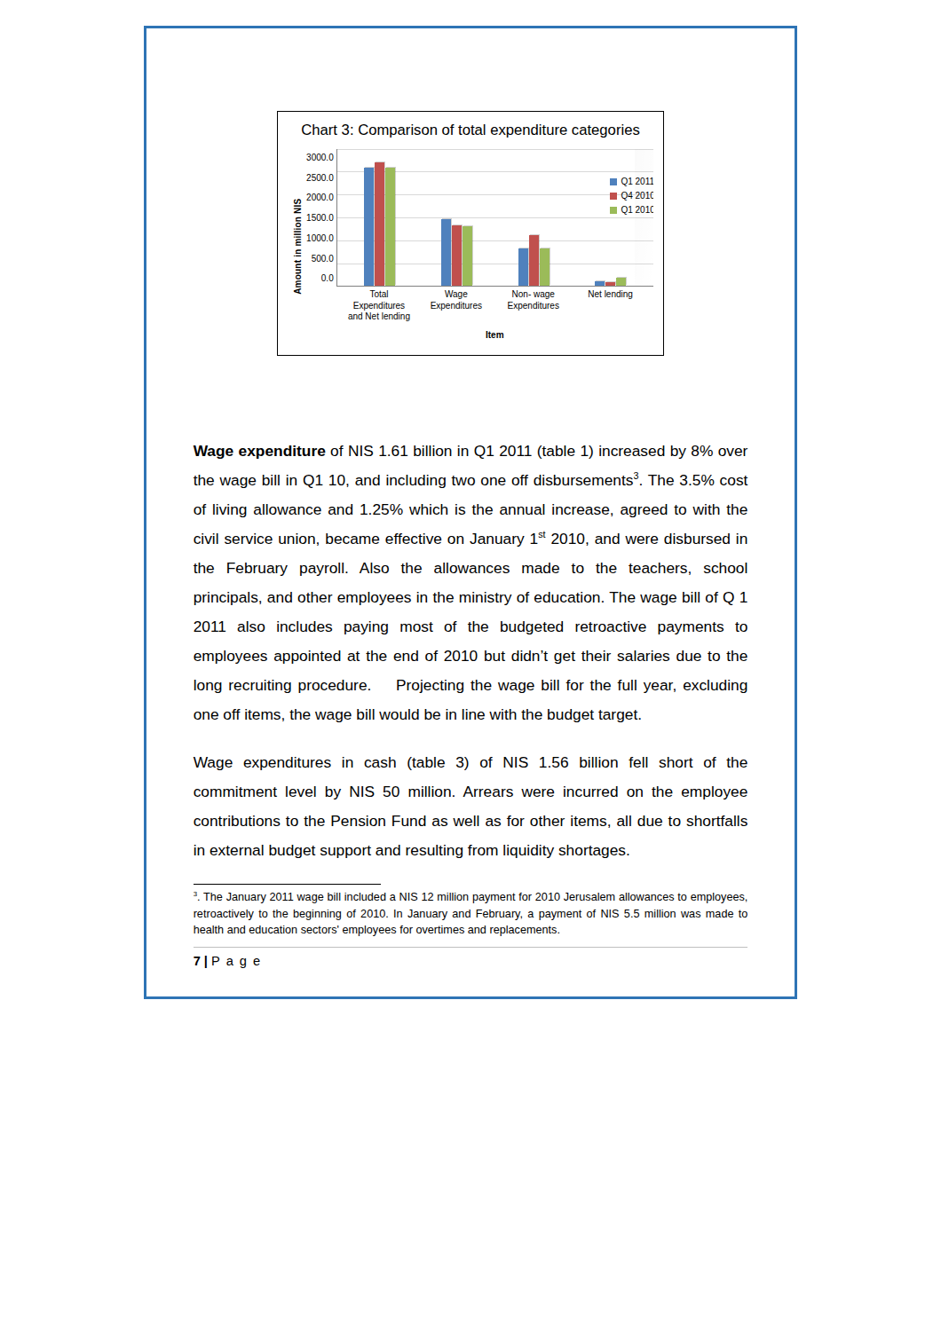Chart 3: Comparison of total expenditure categories
Amount in million NIS
3000.0
2500.0
2000.0
1500.0
1000.0
500.0
0.0
Q1 2011
Q4 2010
Q1 2010
Total
Expenditures
and Net lending Wage
Expenditures Non- wage
Expenditures Net lending
Item
Wage expenditure of NIS 1.61 billion in Q1 2011 (table 1) increased by 8% over the wage bill in Q1 10, and including two one off disbursements3. The 3.5% cost of living allowance and 1.25% which is the annual increase, agreed to with the civil service union, became effective on January 1st 2010, and were disbursed in the February payroll. Also the allowances made to the teachers, school principals, and other employees in the ministry of education. The wage bill of Q 1 2011 also includes paying most of the budgeted retroactive payments to employees appointed at the end of 2010 but didn’t get their salaries due to the long recruiting procedure. Projecting the wage bill for the full year, excluding one off items, the wage bill would be in line with the budget target.
Wage expenditures in cash (table 3) of NIS 1.56 billion fell short of the commitment level by NIS 50 million. Arrears were incurred on the employee contributions to the Pension Fund as well as for other items, all due to shortfalls in external budget support and resulting from liquidity shortages.
3. The January 2011 wage bill included a NIS 12 million payment for 2010 Jerusalem allowances to employees, retroactively to the beginning of 2010. In January and February, a payment of NIS 5.5 million was made to health and education sectors' employees for overtimes and replacements.
7 | P a g e